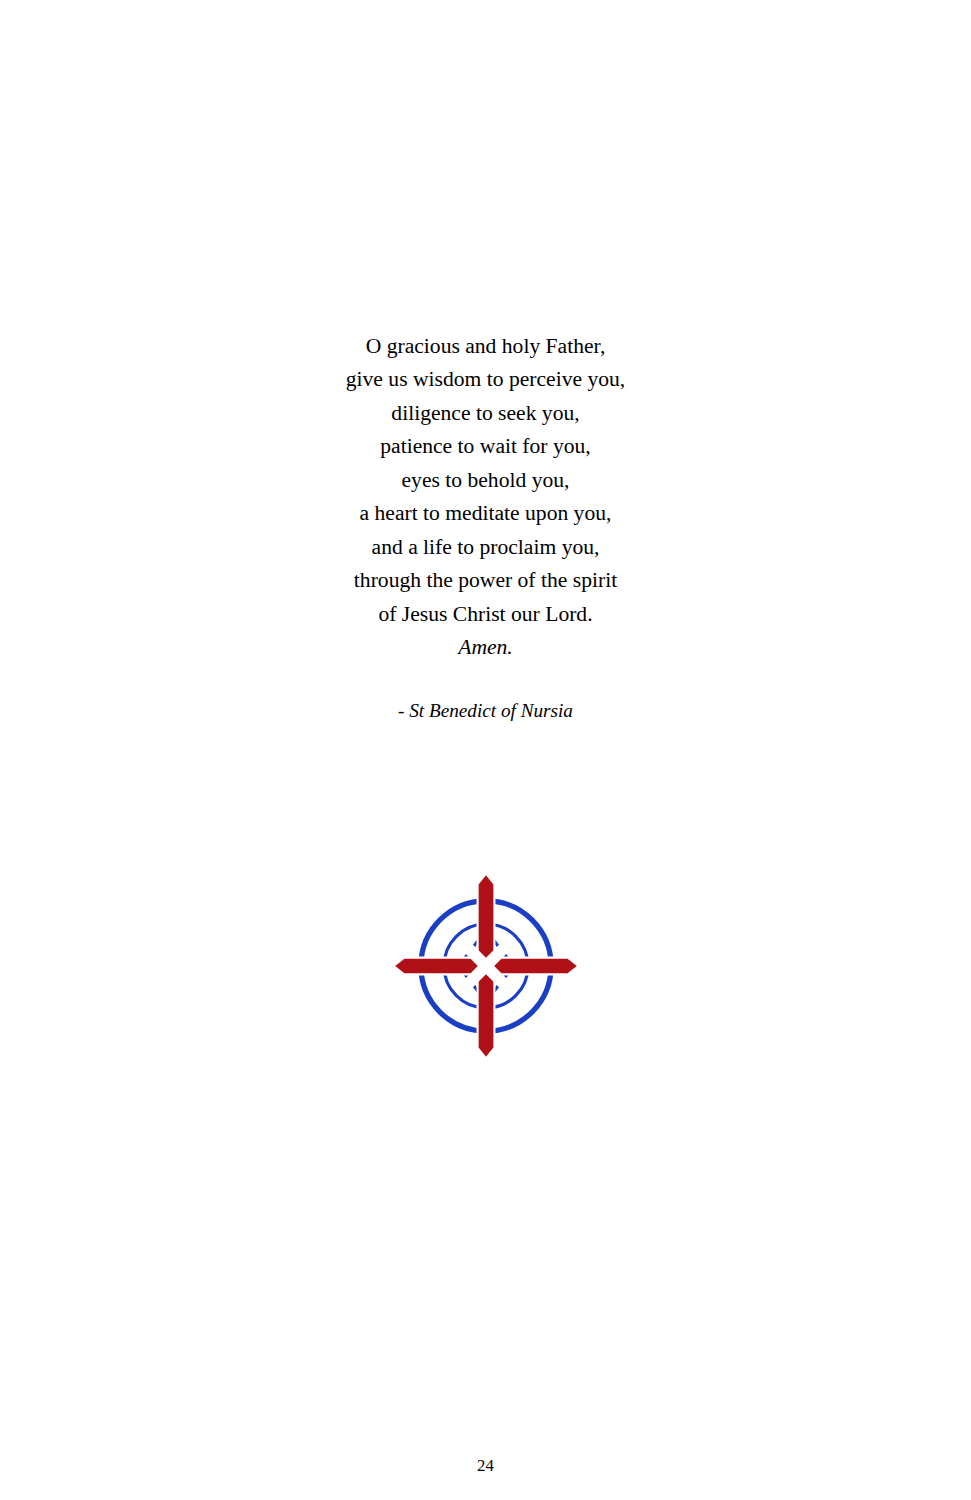O gracious and holy Father,
give us wisdom to perceive you,
diligence to seek you,
patience to wait for you,
eyes to behold you,
a heart to meditate upon you,
and a life to proclaim you,
through the power of the spirit
of Jesus Christ our Lord.
Amen.
- St Benedict of Nursia
24